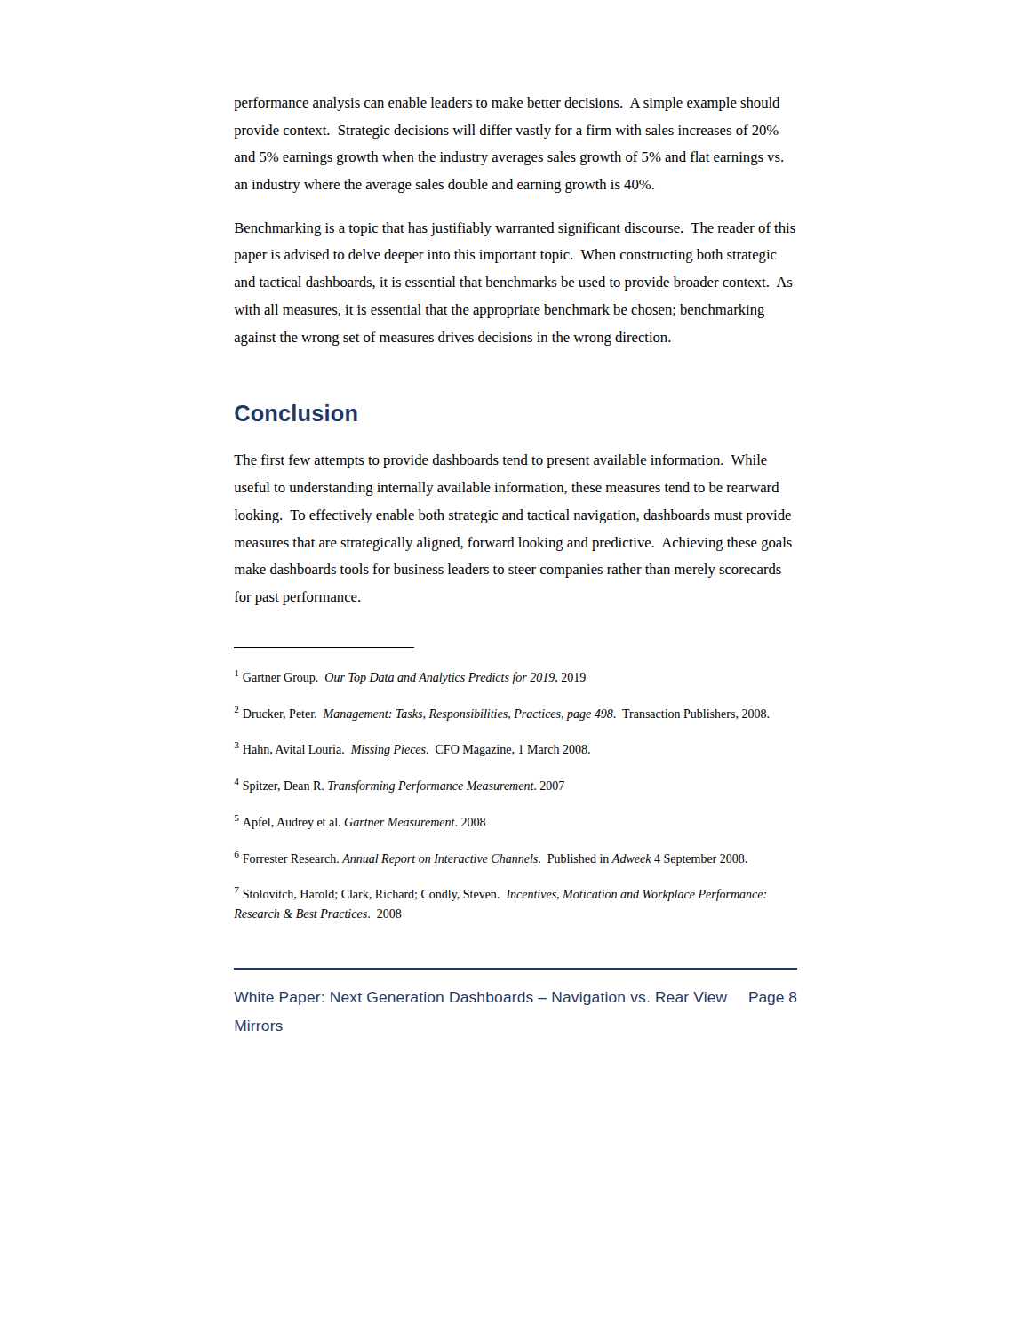performance analysis can enable leaders to make better decisions. A simple example should provide context. Strategic decisions will differ vastly for a firm with sales increases of 20% and 5% earnings growth when the industry averages sales growth of 5% and flat earnings vs. an industry where the average sales double and earning growth is 40%.
Benchmarking is a topic that has justifiably warranted significant discourse. The reader of this paper is advised to delve deeper into this important topic. When constructing both strategic and tactical dashboards, it is essential that benchmarks be used to provide broader context. As with all measures, it is essential that the appropriate benchmark be chosen; benchmarking against the wrong set of measures drives decisions in the wrong direction.
Conclusion
The first few attempts to provide dashboards tend to present available information. While useful to understanding internally available information, these measures tend to be rearward looking. To effectively enable both strategic and tactical navigation, dashboards must provide measures that are strategically aligned, forward looking and predictive. Achieving these goals make dashboards tools for business leaders to steer companies rather than merely scorecards for past performance.
1 Gartner Group. Our Top Data and Analytics Predicts for 2019, 2019
2 Drucker, Peter. Management: Tasks, Responsibilities, Practices, page 498. Transaction Publishers, 2008.
3 Hahn, Avital Louria. Missing Pieces. CFO Magazine, 1 March 2008.
4 Spitzer, Dean R. Transforming Performance Measurement. 2007
5 Apfel, Audrey et al. Gartner Measurement. 2008
6 Forrester Research. Annual Report on Interactive Channels. Published in Adweek 4 September 2008.
7 Stolovitch, Harold; Clark, Richard; Condly, Steven. Incentives, Motication and Workplace Performance: Research & Best Practices. 2008
White Paper: Next Generation Dashboards – Navigation vs. Rear View Mirrors Page 8